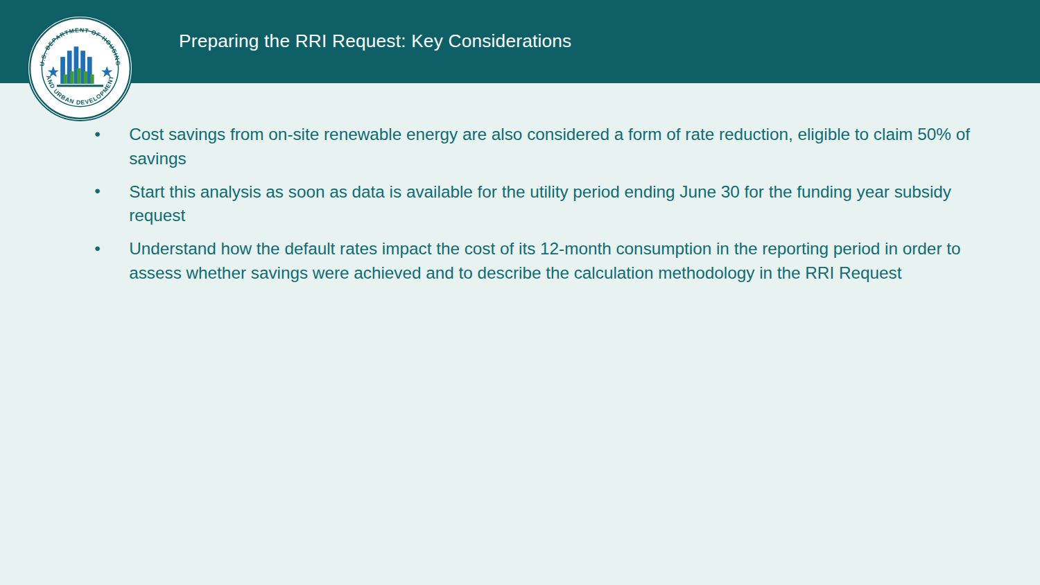Preparing the RRI Request: Key Considerations
U.S. DEPARTMENT OF HOUSING AND URBAN DEVELOPMENT
Cost savings from on-site renewable energy are also considered a form of rate reduction, eligible to claim 50% of savings
Start this analysis as soon as data is available for the utility period ending June 30 for the funding year subsidy request
Understand how the default rates impact the cost of its 12-month consumption in the reporting period in order to assess whether savings were achieved and to describe the calculation methodology in the RRI Request